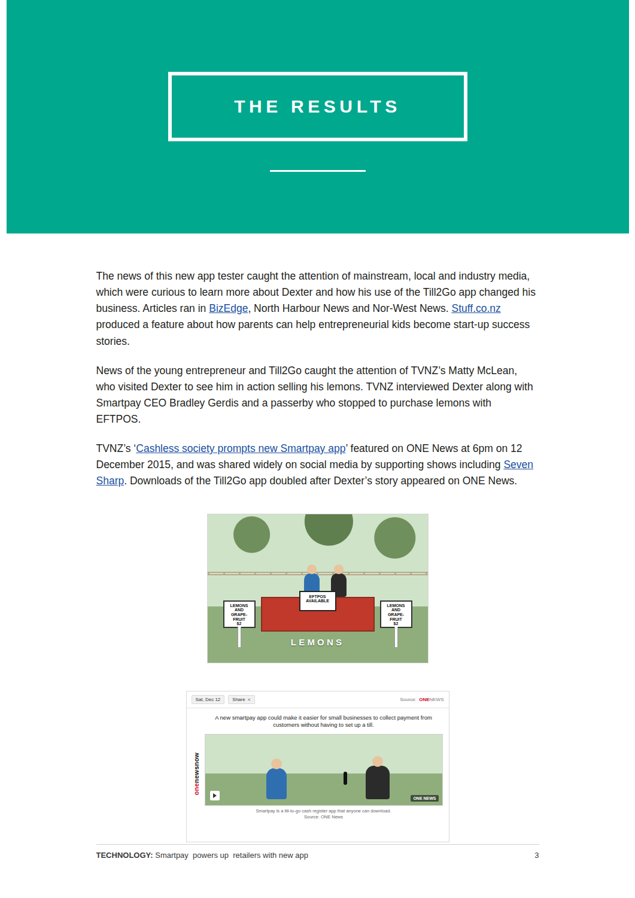The Results
The news of this new app tester caught the attention of mainstream, local and industry media, which were curious to learn more about Dexter and how his use of the Till2Go app changed his business. Articles ran in BizEdge, North Harbour News and Nor-West News. Stuff.co.nz produced a feature about how parents can help entrepreneurial kids become start-up success stories.
News of the young entrepreneur and Till2Go caught the attention of TVNZ’s Matty McLean, who visited Dexter to see him in action selling his lemons. TVNZ interviewed Dexter along with Smartpay CEO Bradley Gerdis and a passerby who stopped to purchase lemons with EFTPOS.
TVNZ’s ‘Cashless society prompts new Smartpay app’ featured on ONE News at 6pm on 12 December 2015, and was shared widely on social media by supporting shows including Seven Sharp. Downloads of the Till2Go app doubled after Dexter’s story appeared on ONE News.
LEMONS
AND
GRAPE-
FRUIT
$2
LEMONS
AND
GRAPE-
FRUIT
$2
EFTPOS
AVAILABLE
LEMONS
Sat, Dec 12 Share <
Source: ONENEWS
onenewsnow
A new smartpay app could make it easier for small businesses to collect payment from customers without having to set up a till.
ONE NEWS
Smartpay is a till-to-go cash register app that anyone can download.
Source: ONE News
TECHNOLOGY: Smartpay powers up retailers with new app
3